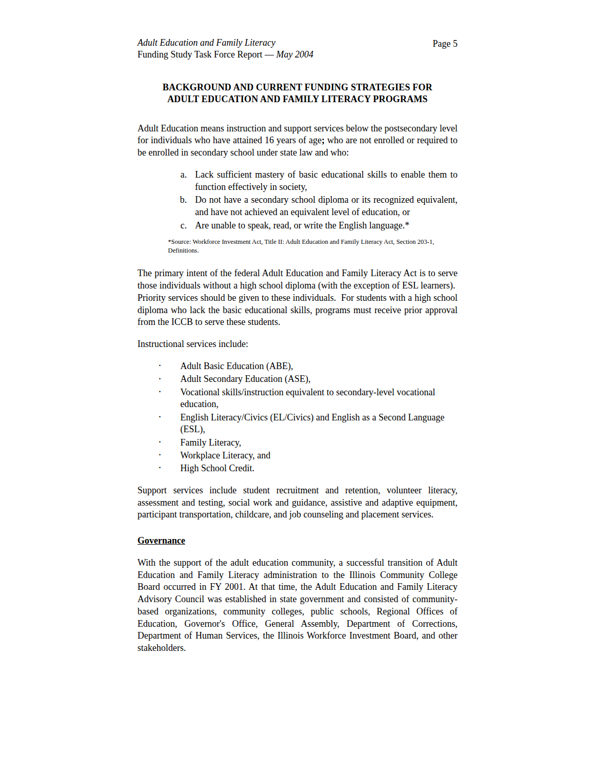Adult Education and Family Literacy
Funding Study Task Force Report — May 2004
Page 5
BACKGROUND AND CURRENT FUNDING STRATEGIES FOR
ADULT EDUCATION AND FAMILY LITERACY PROGRAMS
Adult Education means instruction and support services below the postsecondary level for individuals who have attained 16 years of age; who are not enrolled or required to be enrolled in secondary school under state law and who:
Lack sufficient mastery of basic educational skills to enable them to function effectively in society,
Do not have a secondary school diploma or its recognized equivalent, and have not achieved an equivalent level of education, or
Are unable to speak, read, or write the English language.*
*Source: Workforce Investment Act, Title II: Adult Education and Family Literacy Act, Section 203-1, Definitions.
The primary intent of the federal Adult Education and Family Literacy Act is to serve those individuals without a high school diploma (with the exception of ESL learners). Priority services should be given to these individuals. For students with a high school diploma who lack the basic educational skills, programs must receive prior approval from the ICCB to serve these students.
Instructional services include:
Adult Basic Education (ABE),
Adult Secondary Education (ASE),
Vocational skills/instruction equivalent to secondary-level vocational education,
English Literacy/Civics (EL/Civics) and English as a Second Language (ESL),
Family Literacy,
Workplace Literacy, and
High School Credit.
Support services include student recruitment and retention, volunteer literacy, assessment and testing, social work and guidance, assistive and adaptive equipment, participant transportation, childcare, and job counseling and placement services.
Governance
With the support of the adult education community, a successful transition of Adult Education and Family Literacy administration to the Illinois Community College Board occurred in FY 2001. At that time, the Adult Education and Family Literacy Advisory Council was established in state government and consisted of community-based organizations, community colleges, public schools, Regional Offices of Education, Governor's Office, General Assembly, Department of Corrections, Department of Human Services, the Illinois Workforce Investment Board, and other stakeholders.